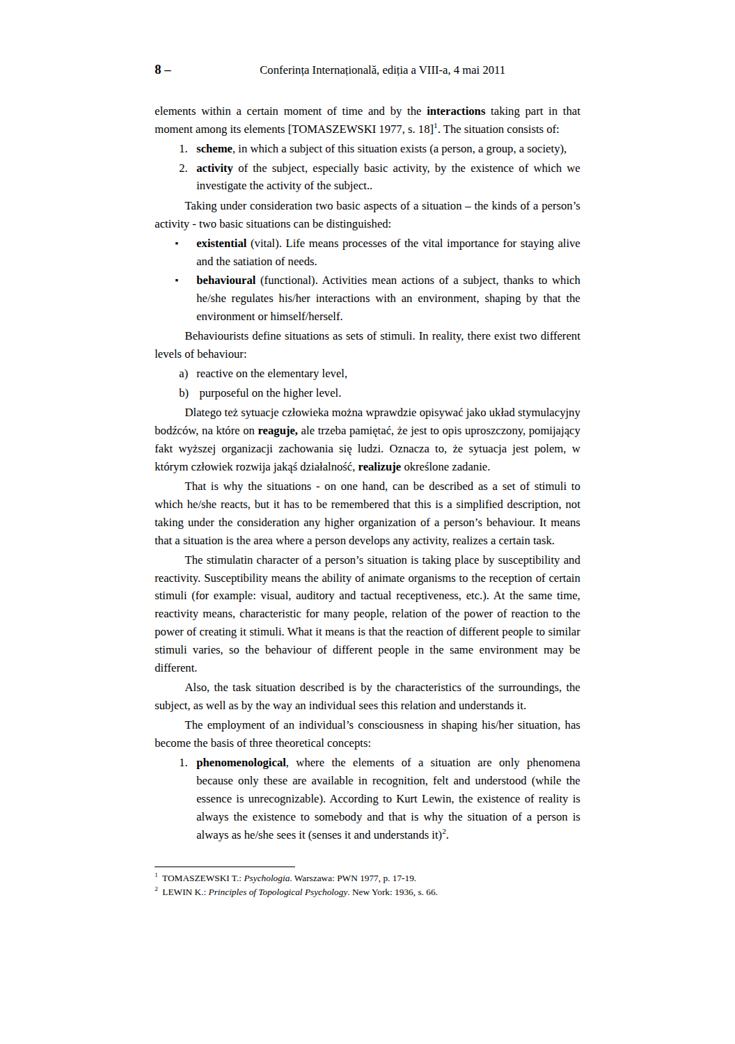8 – Conferința Internațională, ediția a VIII-a, 4 mai 2011
elements within a certain moment of time and by the interactions taking part in that moment among its elements [TOMASZEWSKI 1977, s. 18]1. The situation consists of:
1. scheme, in which a subject of this situation exists (a person, a group, a society),
2. activity of the subject, especially basic activity, by the existence of which we investigate the activity of the subject..
Taking under consideration two basic aspects of a situation – the kinds of a person’s activity - two basic situations can be distinguished:
▪existential (vital). Life means processes of the vital importance for staying alive and the satiation of needs.
▪behavioural (functional). Activities mean actions of a subject, thanks to which he/she regulates his/her interactions with an environment, shaping by that the environment or himself/herself.
Behaviourists define situations as sets of stimuli. In reality, there exist two different levels of behaviour:
a) reactive on the elementary level,
b) purposeful on the higher level.
Dlatego też sytuacje człowieka można wprawdzie opisywać jako układ stymulacyjny bodźców, na które on reaguje, ale trzeba pamiętać, że jest to opis uproszczony, pomijający fakt wyższej organizacji zachowania się ludzi. Oznacza to, że sytuacja jest polem, w którym człowiek rozwija jakąś działalność, realizuje określone zadanie.
That is why the situations - on one hand, can be described as a set of stimuli to which he/she reacts, but it has to be remembered that this is a simplified description, not taking under the consideration any higher organization of a person’s behaviour. It means that a situation is the area where a person develops any activity, realizes a certain task.
The stimulatin character of a person’s situation is taking place by susceptibility and reactivity. Susceptibility means the ability of animate organisms to the reception of certain stimuli (for example: visual, auditory and tactual receptiveness, etc.). At the same time, reactivity means, characteristic for many people, relation of the power of reaction to the power of creating it stimuli. What it means is that the reaction of different people to similar stimuli varies, so the behaviour of different people in the same environment may be different.
Also, the task situation described is by the characteristics of the surroundings, the subject, as well as by the way an individual sees this relation and understands it.
The employment of an individual’s consciousness in shaping his/her situation, has become the basis of three theoretical concepts:
1. phenomenological, where the elements of a situation are only phenomena because only these are available in recognition, felt and understood (while the essence is unrecognizable). According to Kurt Lewin, the existence of reality is always the existence to somebody and that is why the situation of a person is always as he/she sees it (senses it and understands it)2.
1 TOMASZEWSKI T.: Psychologia. Warszawa: PWN 1977, p. 17-19.
2 LEWIN K.: Principles of Topological Psychology. New York: 1936, s. 66.